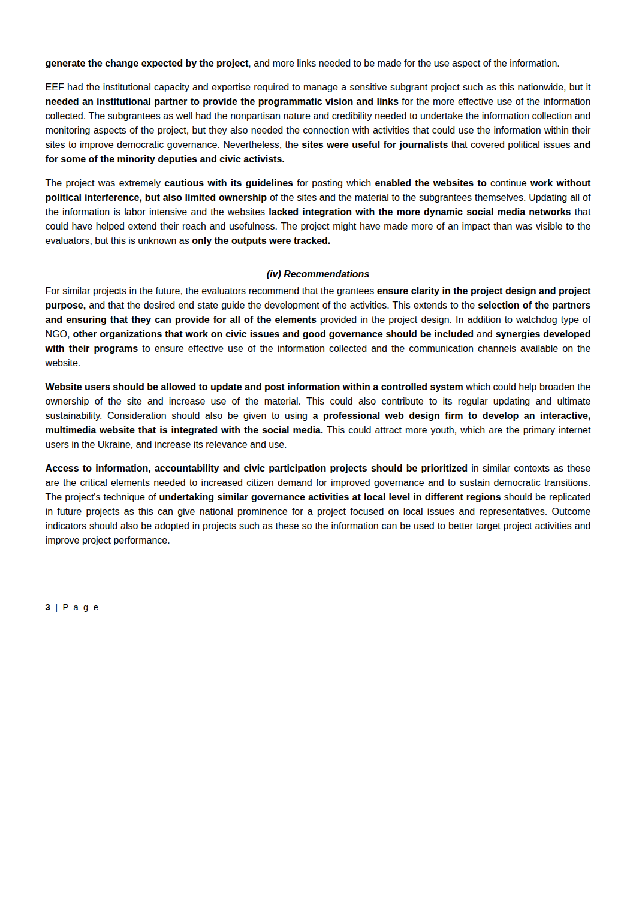generate the change expected by the project, and more links needed to be made for the use aspect of the information.
EEF had the institutional capacity and expertise required to manage a sensitive subgrant project such as this nationwide, but it needed an institutional partner to provide the programmatic vision and links for the more effective use of the information collected. The subgrantees as well had the nonpartisan nature and credibility needed to undertake the information collection and monitoring aspects of the project, but they also needed the connection with activities that could use the information within their sites to improve democratic governance. Nevertheless, the sites were useful for journalists that covered political issues and for some of the minority deputies and civic activists.
The project was extremely cautious with its guidelines for posting which enabled the websites to continue work without political interference, but also limited ownership of the sites and the material to the subgrantees themselves. Updating all of the information is labor intensive and the websites lacked integration with the more dynamic social media networks that could have helped extend their reach and usefulness. The project might have made more of an impact than was visible to the evaluators, but this is unknown as only the outputs were tracked.
(iv) Recommendations
For similar projects in the future, the evaluators recommend that the grantees ensure clarity in the project design and project purpose, and that the desired end state guide the development of the activities. This extends to the selection of the partners and ensuring that they can provide for all of the elements provided in the project design. In addition to watchdog type of NGO, other organizations that work on civic issues and good governance should be included and synergies developed with their programs to ensure effective use of the information collected and the communication channels available on the website.
Website users should be allowed to update and post information within a controlled system which could help broaden the ownership of the site and increase use of the material. This could also contribute to its regular updating and ultimate sustainability. Consideration should also be given to using a professional web design firm to develop an interactive, multimedia website that is integrated with the social media. This could attract more youth, which are the primary internet users in the Ukraine, and increase its relevance and use.
Access to information, accountability and civic participation projects should be prioritized in similar contexts as these are the critical elements needed to increased citizen demand for improved governance and to sustain democratic transitions. The project's technique of undertaking similar governance activities at local level in different regions should be replicated in future projects as this can give national prominence for a project focused on local issues and representatives. Outcome indicators should also be adopted in projects such as these so the information can be used to better target project activities and improve project performance.
3 | P a g e